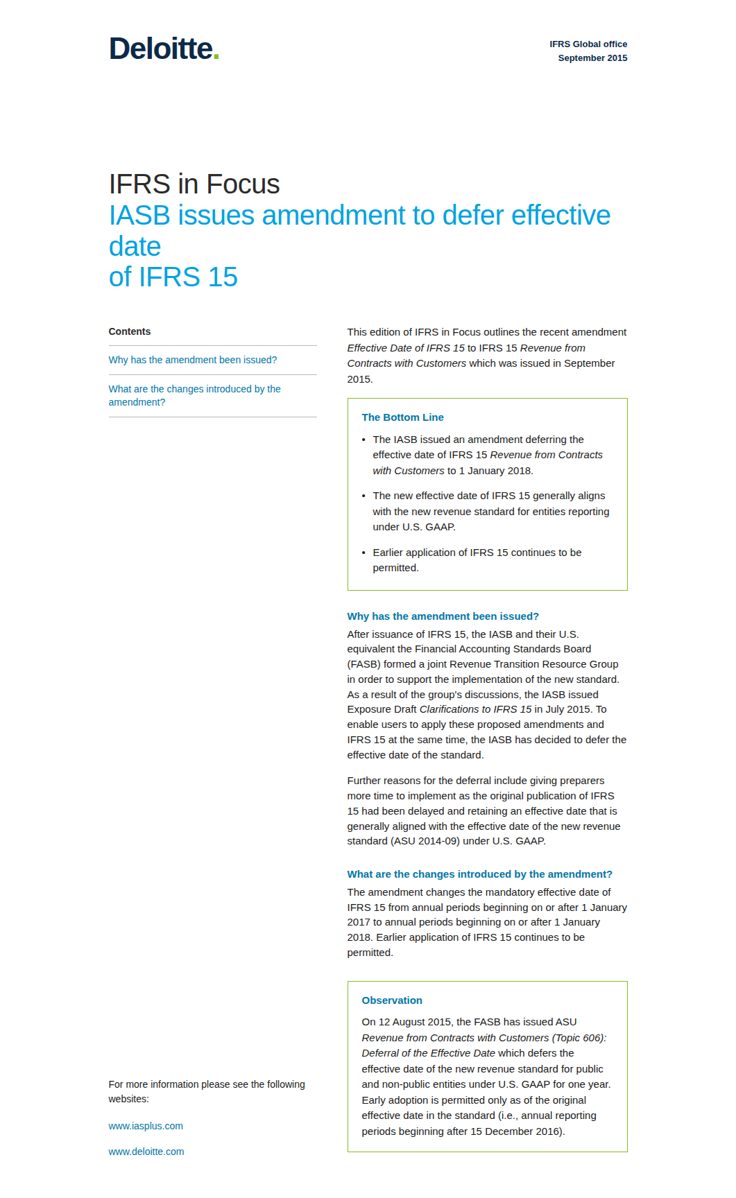Deloitte.
IFRS Global office
September 2015
IFRS in Focus
IASB issues amendment to defer effective date
of IFRS 15
Contents
Why has the amendment been issued?
What are the changes introduced by the amendment?
This edition of IFRS in Focus outlines the recent amendment Effective Date of IFRS 15 to IFRS 15 Revenue from Contracts with Customers which was issued in September 2015.
The Bottom Line
The IASB issued an amendment deferring the effective date of IFRS 15 Revenue from Contracts with Customers to 1 January 2018.
The new effective date of IFRS 15 generally aligns with the new revenue standard for entities reporting under U.S. GAAP.
Earlier application of IFRS 15 continues to be permitted.
Why has the amendment been issued?
After issuance of IFRS 15, the IASB and their U.S. equivalent the Financial Accounting Standards Board (FASB) formed a joint Revenue Transition Resource Group in order to support the implementation of the new standard. As a result of the group's discussions, the IASB issued Exposure Draft Clarifications to IFRS 15 in July 2015. To enable users to apply these proposed amendments and IFRS 15 at the same time, the IASB has decided to defer the effective date of the standard.
Further reasons for the deferral include giving preparers more time to implement as the original publication of IFRS 15 had been delayed and retaining an effective date that is generally aligned with the effective date of the new revenue standard (ASU 2014-09) under U.S. GAAP.
What are the changes introduced by the amendment?
The amendment changes the mandatory effective date of IFRS 15 from annual periods beginning on or after 1 January 2017 to annual periods beginning on or after 1 January 2018. Earlier application of IFRS 15 continues to be permitted.
Observation
On 12 August 2015, the FASB has issued ASU Revenue from Contracts with Customers (Topic 606): Deferral of the Effective Date which defers the effective date of the new revenue standard for public and non-public entities under U.S. GAAP for one year. Early adoption is permitted only as of the original effective date in the standard (i.e., annual reporting periods beginning after 15 December 2016).
For more information please see the following websites:
www.iasplus.com www.deloitte.com